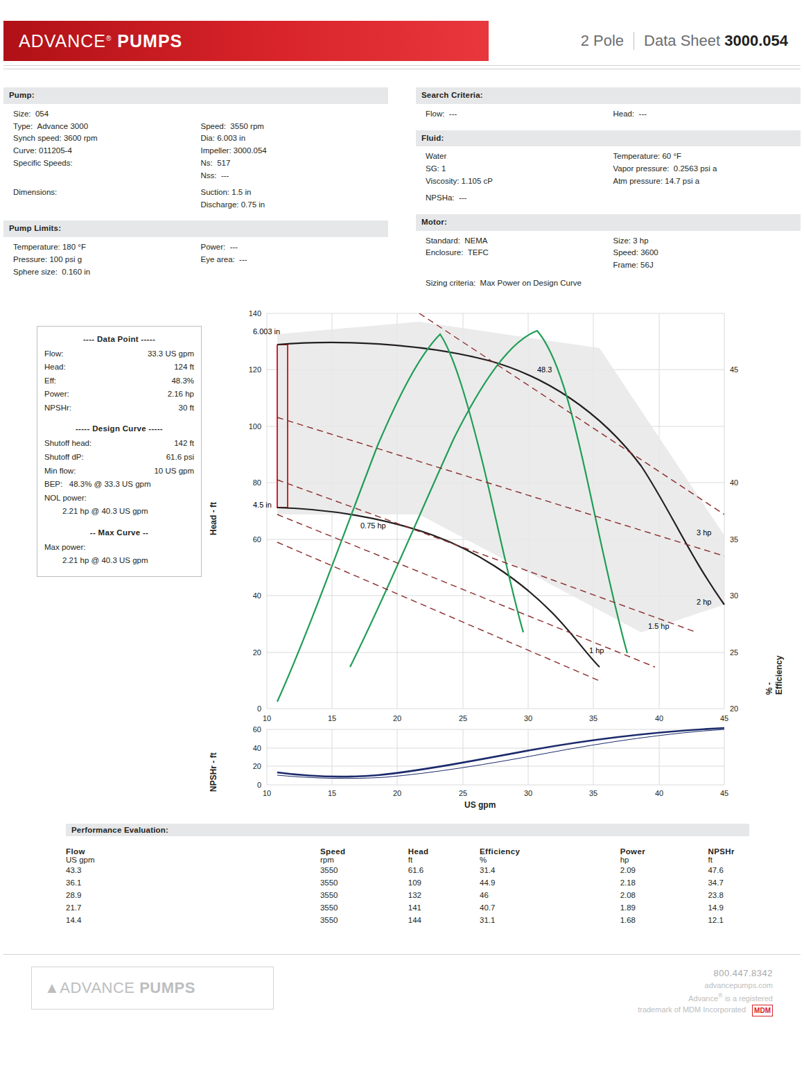ADVANCE® PUMPS
2 Pole Data Sheet 3000.054
Pump:
Size: 054
Type: Advance 3000
Synch speed: 3600 rpm
Speed: 3550 rpm
Dia: 6.003 in
Curve: 011205-4
Impeller: 3000.054
Specific Speeds:
Ns: 517
Nss: ---
Dimensions:
Suction: 1.5 in
Discharge: 0.75 in
Pump Limits:
Temperature: 180 °F
Pressure: 100 psi g
Sphere size: 0.160 in
Power: ---
Eye area: ---
Search Criteria:
Flow: ---
Head: ---
Fluid:
Water
SG: 1
Viscosity: 1.105 cP
Temperature: 60 °F
Vapor pressure: 0.2563 psi a
Atm pressure: 14.7 psi a
NPSHa: ---
Motor:
Standard: NEMA
Enclosure: TEFC
Size: 3 hp
Speed: 3600
Frame: 56J
Sizing criteria: Max Power on Design Curve
---- Data Point -----
Flow: 33.3 US gpm
Head: 124 ft
Eff: 48.3%
Power: 2.16 hp
NPSHr: 30 ft
----- Design Curve -----
Shutoff head: 142 ft
Shutoff dP: 61.6 psi
Min flow: 10 US gpm
BEP: 48.3% @ 33.3 US gpm
NOL power:
2.21 hp @ 40.3 US gpm
-- Max Curve --
Max power:
2.21 hp @ 40.3 US gpm
Head - ft
NPSHr - ft
% - Efficiency
US gpm
6.003 in 4.5 in 48.3 0.75 hp 3 hp 2 hp 1.5 hp 1 hp 0 20 40 60 80 100 120 140 20 25 30 35 40 45 10 15 20 25 30 35 40 45 0 20 40 60 10 15 20 25 30 35 40 45
Performance Evaluation:
| Flow US gpm | Speed rpm | Head ft | Efficiency % | Power hp | NPSHr ft |
| --- | --- | --- | --- | --- | --- |
| 43.3 | 3550 | 61.6 | 31.4 | 2.09 | 47.6 |
| 36.1 | 3550 | 109 | 44.9 | 2.18 | 34.7 |
| 28.9 | 3550 | 132 | 46 | 2.08 | 23.8 |
| 21.7 | 3550 | 141 | 40.7 | 1.89 | 14.9 |
| 14.4 | 3550 | 144 | 31.1 | 1.68 | 12.1 |
▲ADVANCE PUMPS
800.447.8342
advancepumps.com
Advance® is a registered
trademark of MDM Incorporated MDM